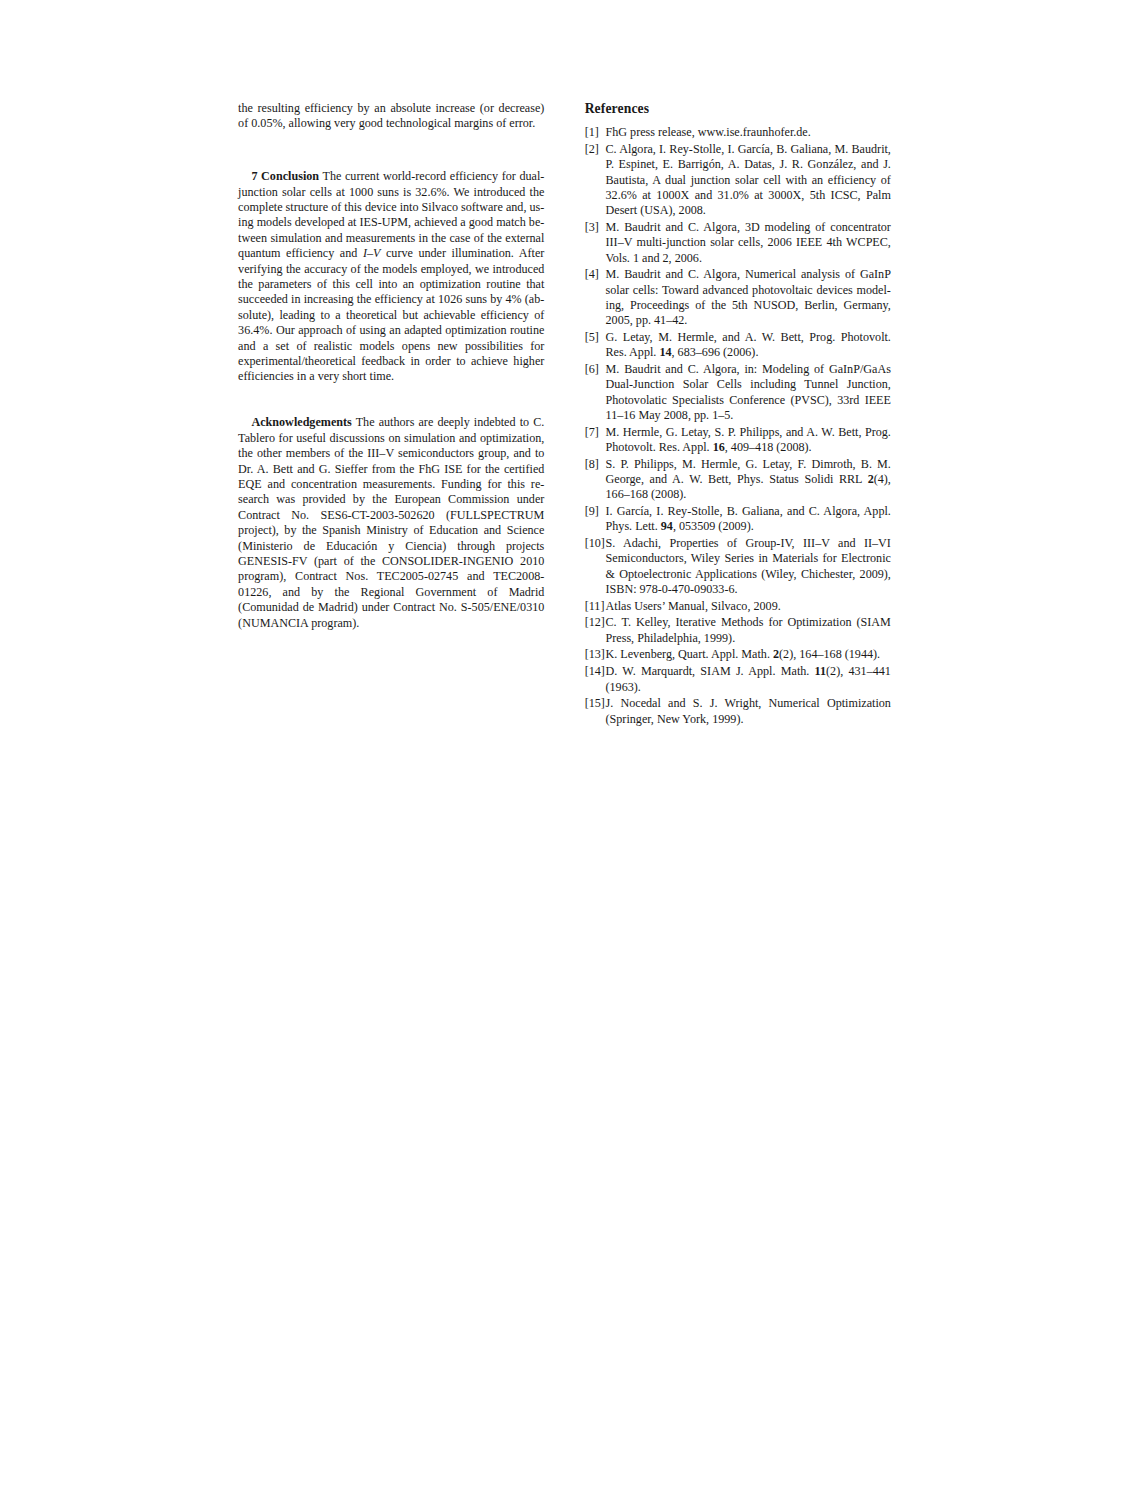the resulting efficiency by an absolute increase (or decrease) of 0.05%, allowing very good technological margins of error.
7 Conclusion The current world-record efficiency for dual-junction solar cells at 1000 suns is 32.6%. We introduced the complete structure of this device into Silvaco software and, using models developed at IES-UPM, achieved a good match between simulation and measurements in the case of the external quantum efficiency and I–V curve under illumination. After verifying the accuracy of the models employed, we introduced the parameters of this cell into an optimization routine that succeeded in increasing the efficiency at 1026 suns by 4% (absolute), leading to a theoretical but achievable efficiency of 36.4%. Our approach of using an adapted optimization routine and a set of realistic models opens new possibilities for experimental/theoretical feedback in order to achieve higher efficiencies in a very short time.
Acknowledgements The authors are deeply indebted to C. Tablero for useful discussions on simulation and optimization, the other members of the III–V semiconductors group, and to Dr. A. Bett and G. Sieffer from the FhG ISE for the certified EQE and concentration measurements. Funding for this research was provided by the European Commission under Contract No. SES6-CT-2003-502620 (FULLSPECTRUM project), by the Spanish Ministry of Education and Science (Ministerio de Educación y Ciencia) through projects GENESIS-FV (part of the CONSOLIDER-INGENIO 2010 program), Contract Nos. TEC2005-02745 and TEC2008-01226, and by the Regional Government of Madrid (Comunidad de Madrid) under Contract No. S-505/ENE/0310 (NUMANCIA program).
References
FhG press release, www.ise.fraunhofer.de.
C. Algora, I. Rey-Stolle, I. García, B. Galiana, M. Baudrit, P. Espinet, E. Barrigón, A. Datas, J. R. González, and J. Bautista, A dual junction solar cell with an efficiency of 32.6% at 1000X and 31.0% at 3000X, 5th ICSC, Palm Desert (USA), 2008.
M. Baudrit and C. Algora, 3D modeling of concentrator III–V multi-junction solar cells, 2006 IEEE 4th WCPEC, Vols. 1 and 2, 2006.
M. Baudrit and C. Algora, Numerical analysis of GaInP solar cells: Toward advanced photovoltaic devices modeling, Proceedings of the 5th NUSOD, Berlin, Germany, 2005, pp. 41–42.
G. Letay, M. Hermle, and A. W. Bett, Prog. Photovolt. Res. Appl. 14, 683–696 (2006).
M. Baudrit and C. Algora, in: Modeling of GaInP/GaAs Dual-Junction Solar Cells including Tunnel Junction, Photovolatic Specialists Conference (PVSC), 33rd IEEE 11–16 May 2008, pp. 1–5.
M. Hermle, G. Letay, S. P. Philipps, and A. W. Bett, Prog. Photovolt. Res. Appl. 16, 409–418 (2008).
S. P. Philipps, M. Hermle, G. Letay, F. Dimroth, B. M. George, and A. W. Bett, Phys. Status Solidi RRL 2(4), 166–168 (2008).
I. García, I. Rey-Stolle, B. Galiana, and C. Algora, Appl. Phys. Lett. 94, 053509 (2009).
S. Adachi, Properties of Group-IV, III–V and II–VI Semiconductors, Wiley Series in Materials for Electronic & Optoelectronic Applications (Wiley, Chichester, 2009), ISBN: 978-0-470-09033-6.
Atlas Users’ Manual, Silvaco, 2009.
C. T. Kelley, Iterative Methods for Optimization (SIAM Press, Philadelphia, 1999).
K. Levenberg, Quart. Appl. Math. 2(2), 164–168 (1944).
D. W. Marquardt, SIAM J. Appl. Math. 11(2), 431–441 (1963).
J. Nocedal and S. J. Wright, Numerical Optimization (Springer, New York, 1999).